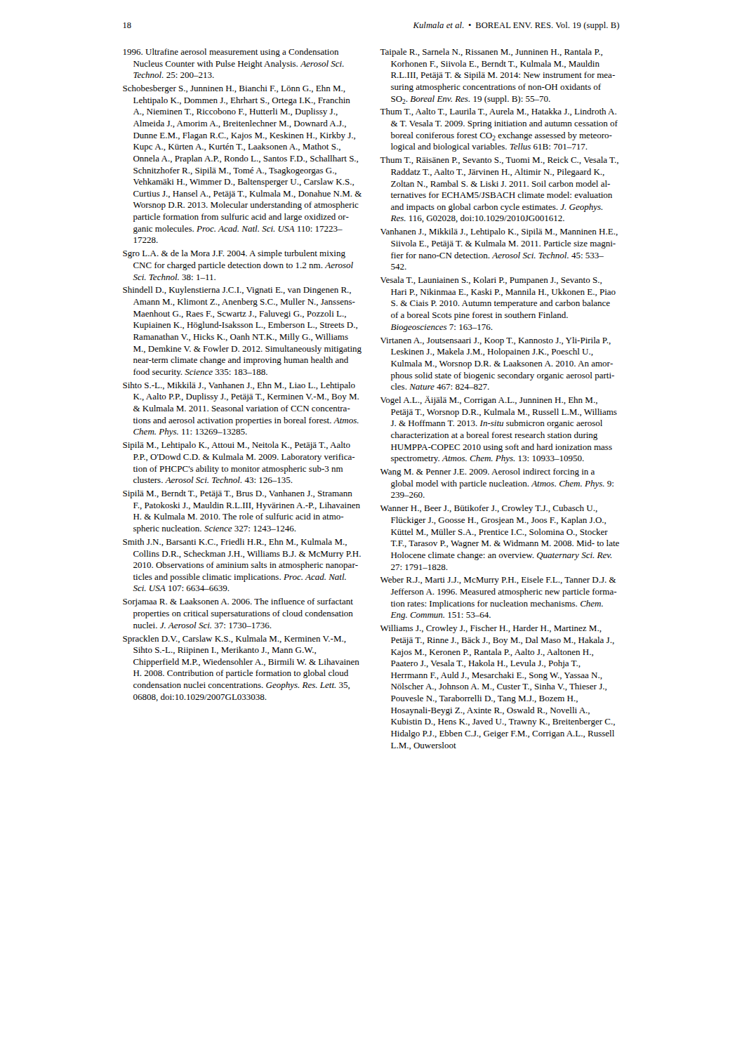18 Kulmala et al.•BOREAL ENV. RES. Vol. 19 (suppl. B)
1996. Ultrafine aerosol measurement using a Condensation Nucleus Counter with Pulse Height Analysis. Aerosol Sci. Technol. 25: 200–213.
Schobesberger S., Junninen H., Bianchi F., Lönn G., Ehn M., Lehtipalo K., Dommen J., Ehrhart S., Ortega I.K., Franchin A., Nieminen T., Riccobono F., Hutterli M., Duplissy J., Almeida J., Amorim A., Breitenlechner M., Downard A.J., Dunne E.M., Flagan R.C., Kajos M., Keskinen H., Kirkby J., Kupc A., Kürten A., Kurtén T., Laaksonen A., Mathot S., Onnela A., Praplan A.P., Rondo L., Santos F.D., Schallhart S., Schnitzhofer R., Sipilä M., Tomé A., Tsagkogeorgas G., Vehkamäki H., Wimmer D., Baltensperger U., Carslaw K.S., Curtius J., Hansel A., Petäjä T., Kulmala M., Donahue N.M. & Worsnop D.R. 2013. Molecular understanding of atmospheric particle formation from sulfuric acid and large oxidized organic molecules. Proc. Acad. Natl. Sci. USA 110: 17223–17228.
Sgro L.A. & de la Mora J.F. 2004. A simple turbulent mixing CNC for charged particle detection down to 1.2 nm. Aerosol Sci. Technol. 38: 1–11.
Shindell D., Kuylenstierna J.C.I., Vignati E., van Dingenen R., Amann M., Klimont Z., Anenberg S.C., Muller N., Janssens-Maenhout G., Raes F., Scwartz J., Faluvegi G., Pozzoli L., Kupiainen K., Höglund-Isaksson L., Emberson L., Streets D., Ramanathan V., Hicks K., Oanh NT.K., Milly G., Williams M., Demkine V. & Fowler D. 2012. Simultaneously mitigating near-term climate change and improving human health and food security. Science 335: 183–188.
Sihto S.-L., Mikkilä J., Vanhanen J., Ehn M., Liao L., Lehtipalo K., Aalto P.P., Duplissy J., Petäjä T., Kerminen V.-M., Boy M. & Kulmala M. 2011. Seasonal variation of CCN concentrations and aerosol activation properties in boreal forest. Atmos. Chem. Phys. 11: 13269–13285.
Sipilä M., Lehtipalo K., Attoui M., Neitola K., Petäjä T., Aalto P.P., O'Dowd C.D. & Kulmala M. 2009. Laboratory verification of PHCPC's ability to monitor atmospheric sub-3 nm clusters. Aerosol Sci. Technol. 43: 126–135.
Sipilä M., Berndt T., Petäjä T., Brus D., Vanhanen J., Stramann F., Patokoski J., Mauldin R.L.III, Hyvärinen A.-P., Lihavainen H. & Kulmala M. 2010. The role of sulfuric acid in atmospheric nucleation. Science 327: 1243–1246.
Smith J.N., Barsanti K.C., Friedli H.R., Ehn M., Kulmala M., Collins D.R., Scheckman J.H., Williams B.J. & McMurry P.H. 2010. Observations of aminium salts in atmospheric nanoparticles and possible climatic implications. Proc. Acad. Natl. Sci. USA 107: 6634–6639.
Sorjamaa R. & Laaksonen A. 2006. The influence of surfactant properties on critical supersaturations of cloud condensation nuclei. J. Aerosol Sci. 37: 1730–1736.
Spracklen D.V., Carslaw K.S., Kulmala M., Kerminen V.-M., Sihto S.-L., Riipinen I., Merikanto J., Mann G.W., Chipperfield M.P., Wiedensohler A., Birmili W. & Lihavainen H. 2008. Contribution of particle formation to global cloud condensation nuclei concentrations. Geophys. Res. Lett. 35, 06808, doi:10.1029/2007GL033038.
Taipale R., Sarnela N., Rissanen M., Junninen H., Rantala P., Korhonen F., Siivola E., Berndt T., Kulmala M., Mauldin R.L.III, Petäjä T. & Sipilä M. 2014: New instrument for measuring atmospheric concentrations of non-OH oxidants of SO2. Boreal Env. Res. 19 (suppl. B): 55–70.
Thum T., Aalto T., Laurila T., Aurela M., Hatakka J., Lindroth A. & T. Vesala T. 2009. Spring initiation and autumn cessation of boreal coniferous forest CO2 exchange assessed by meteorological and biological variables. Tellus 61B: 701–717.
Thum T., Räisänen P., Sevanto S., Tuomi M., Reick C., Vesala T., Raddatz T., Aalto T., Järvinen H., Altimir N., Pilegaard K., Zoltan N., Rambal S. & Liski J. 2011. Soil carbon model alternatives for ECHAM5/JSBACH climate model: evaluation and impacts on global carbon cycle estimates. J. Geophys. Res. 116, G02028, doi:10.1029/2010JG001612.
Vanhanen J., Mikkilä J., Lehtipalo K., Sipilä M., Manninen H.E., Siivola E., Petäjä T. & Kulmala M. 2011. Particle size magnifier for nano-CN detection. Aerosol Sci. Technol. 45: 533–542.
Vesala T., Launiainen S., Kolari P., Pumpanen J., Sevanto S., Hari P., Nikinmaa E., Kaski P., Mannila H., Ukkonen E., Piao S. & Ciais P. 2010. Autumn temperature and carbon balance of a boreal Scots pine forest in southern Finland. Biogeosciences 7: 163–176.
Virtanen A., Joutsensaari J., Koop T., Kannosto J., Yli-Pirila P., Leskinen J., Makela J.M., Holopainen J.K., Poeschl U., Kulmala M., Worsnop D.R. & Laaksonen A. 2010. An amorphous solid state of biogenic secondary organic aerosol particles. Nature 467: 824–827.
Vogel A.L., Äijälä M., Corrigan A.L., Junninen H., Ehn M., Petäjä T., Worsnop D.R., Kulmala M., Russell L.M., Williams J. & Hoffmann T. 2013. In-situ submicron organic aerosol characterization at a boreal forest research station during HUMPPA-COPEC 2010 using soft and hard ionization mass spectrometry. Atmos. Chem. Phys. 13: 10933–10950.
Wang M. & Penner J.E. 2009. Aerosol indirect forcing in a global model with particle nucleation. Atmos. Chem. Phys. 9: 239–260.
Wanner H., Beer J., Bütikofer J., Crowley T.J., Cubasch U., Flückiger J., Goosse H., Grosjean M., Joos F., Kaplan J.O., Küttel M., Müller S.A., Prentice I.C., Solomina O., Stocker T.F., Tarasov P., Wagner M. & Widmann M. 2008. Mid- to late Holocene climate change: an overview. Quaternary Sci. Rev. 27: 1791–1828.
Weber R.J., Marti J.J., McMurry P.H., Eisele F.L., Tanner D.J. & Jefferson A. 1996. Measured atmospheric new particle formation rates: Implications for nucleation mechanisms. Chem. Eng. Commun. 151: 53–64.
Williams J., Crowley J., Fischer H., Harder H., Martinez M., Petäjä T., Rinne J., Bäck J., Boy M., Dal Maso M., Hakala J., Kajos M., Keronen P., Rantala P., Aalto J., Aaltonen H., Paatero J., Vesala T., Hakola H., Levula J., Pohja T., Herrmann F., Auld J., Mesarchaki E., Song W., Yassaa N., Nölscher A., Johnson A. M., Custer T., Sinha V., Thieser J., Pouvesle N., Taraborrelli D., Tang M.J., Bozem H., Hosaynali-Beygi Z., Axinte R., Oswald R., Novelli A., Kubistin D., Hens K., Javed U., Trawny K., Breitenberger C., Hidalgo P.J., Ebben C.J., Geiger F.M., Corrigan A.L., Russell L.M., Ouwersloot